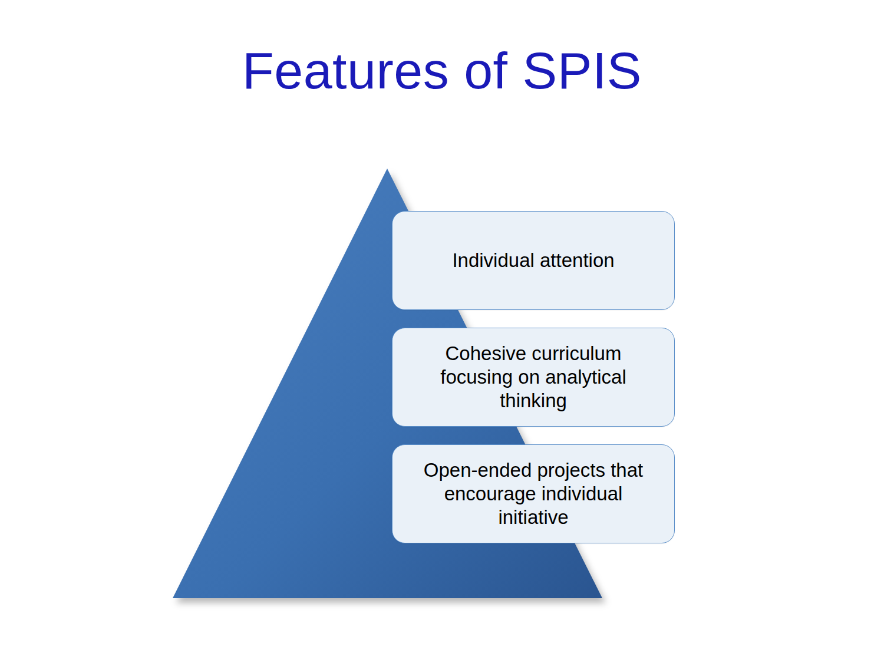Features of SPIS
Individual attention
Cohesive curriculum focusing on analytical thinking
Open-ended projects that encourage individual initiative